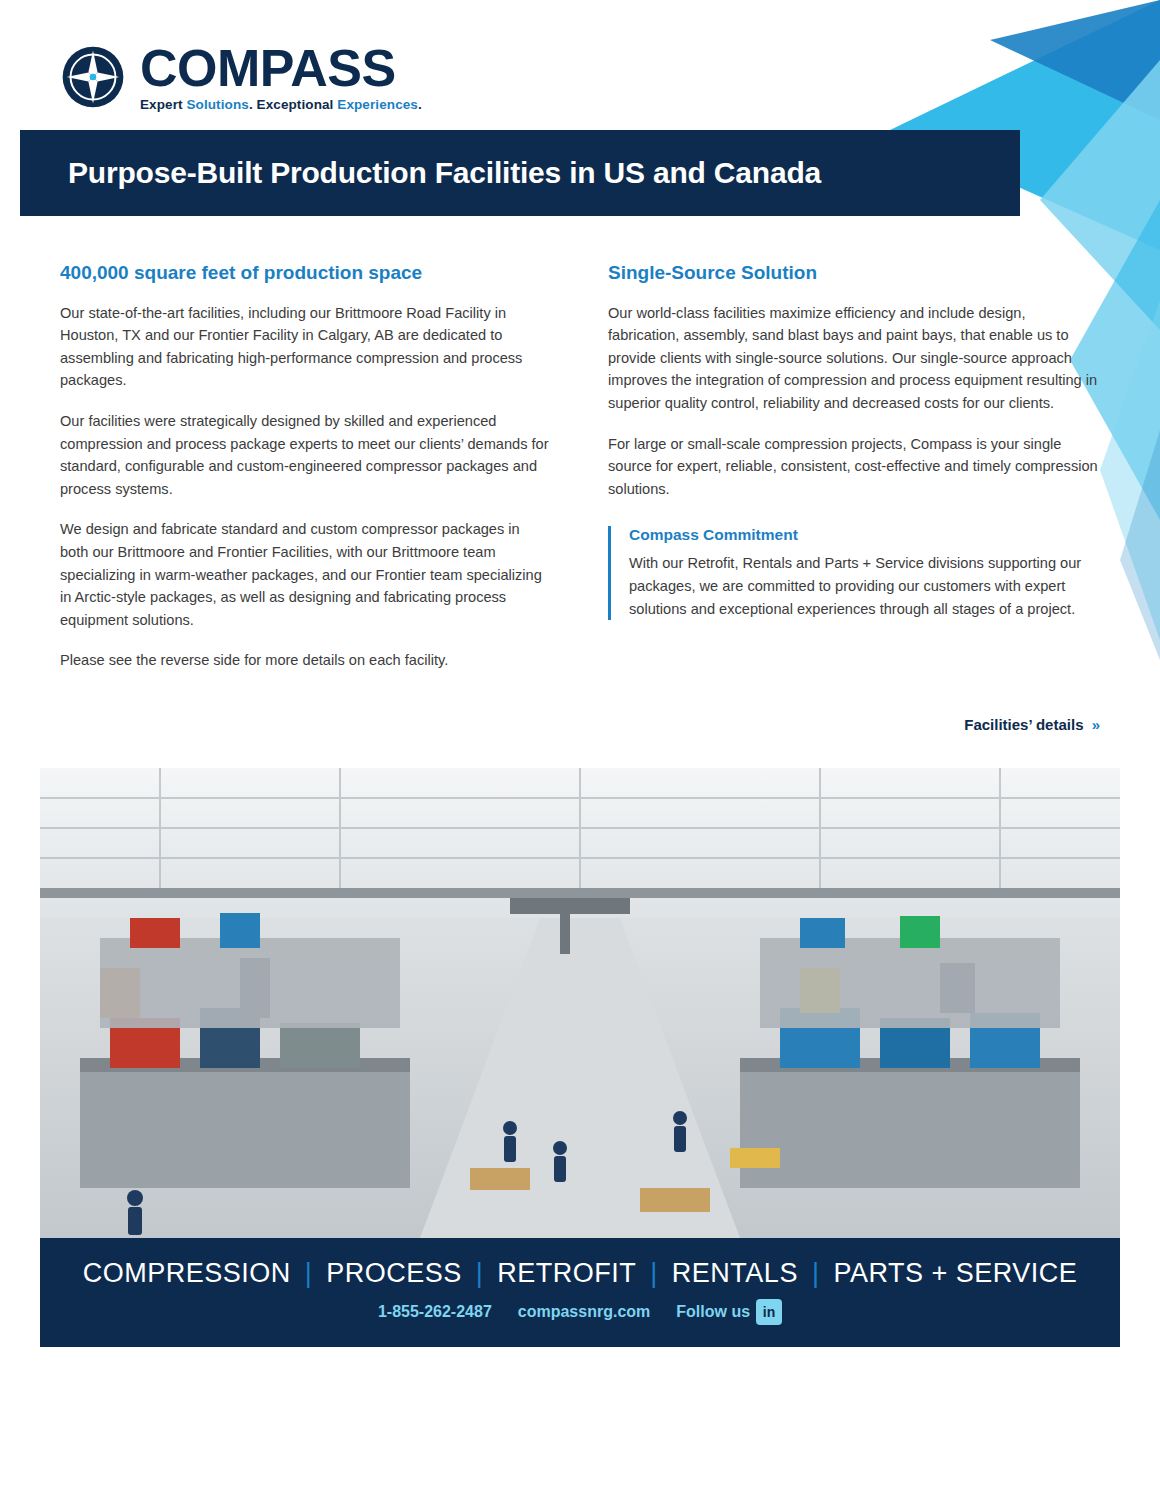COMPASS
Expert Solutions. Exceptional Experiences.
Purpose-Built Production Facilities in US and Canada
400,000 square feet of production space
Our state-of-the-art facilities, including our Brittmoore Road Facility in Houston, TX and our Frontier Facility in Calgary, AB are dedicated to assembling and fabricating high-performance compression and process packages.
Our facilities were strategically designed by skilled and experienced compression and process package experts to meet our clients’ demands for standard, configurable and custom-engineered compressor packages and process systems.
We design and fabricate standard and custom compressor packages in both our Brittmoore and Frontier Facilities, with our Brittmoore team specializing in warm-weather packages, and our Frontier team specializing in Arctic-style packages, as well as designing and fabricating process equipment solutions.
Please see the reverse side for more details on each facility.
Single-Source Solution
Our world-class facilities maximize efficiency and include design, fabrication, assembly, sand blast bays and paint bays, that enable us to provide clients with single-source solutions. Our single-source approach improves the integration of compression and process equipment resulting in superior quality control, reliability and decreased costs for our clients.
For large or small-scale compression projects, Compass is your single source for expert, reliable, consistent, cost-effective and timely compression solutions.
Compass Commitment
With our Retrofit, Rentals and Parts + Service divisions supporting our packages, we are committed to providing our customers with expert solutions and exceptional experiences through all stages of a project.
Facilities’ details »
COMPRESSION| PROCESS| RETROFIT| RENTALS| PARTS + SERVICE
1-855-262-2487 compassnrg.com Follow us in